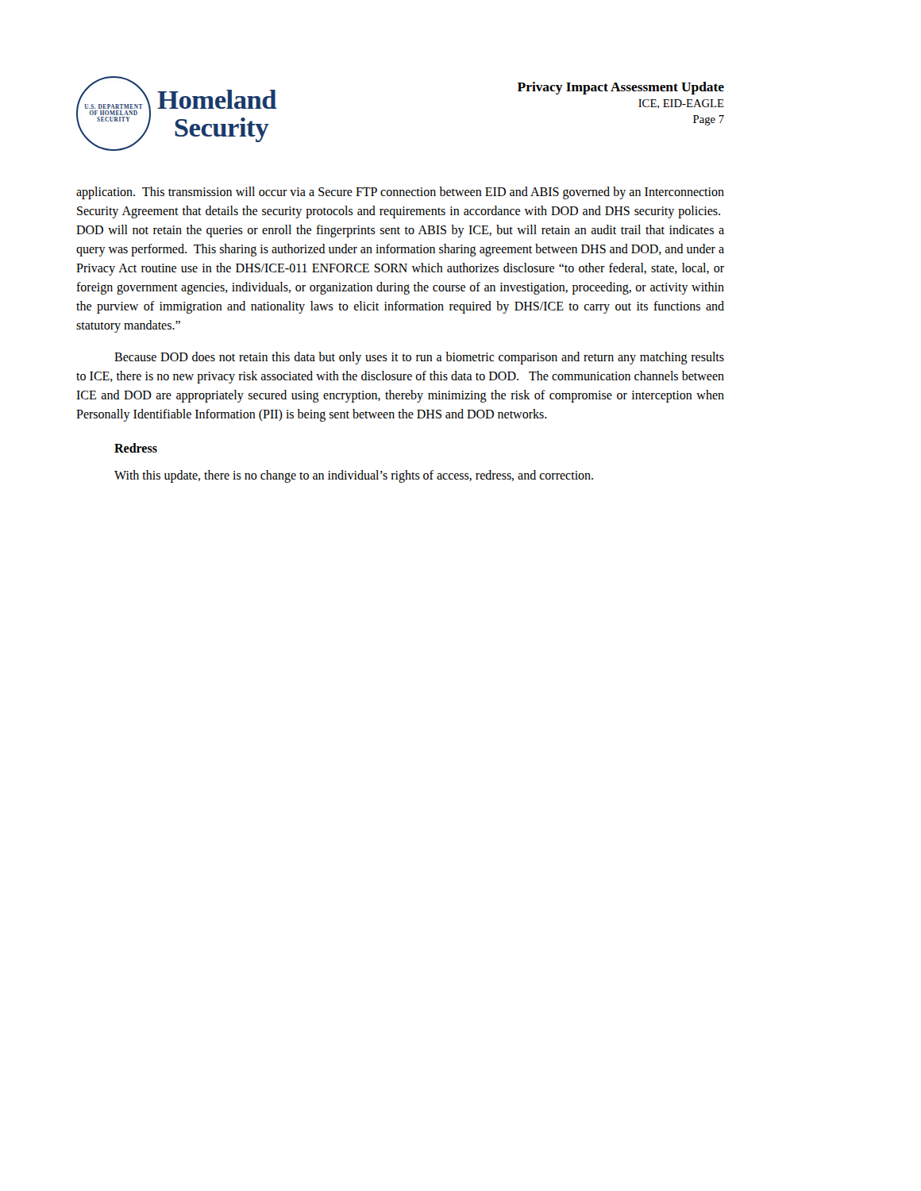U.S. DEPARTMENT OF HOMELAND SECURITY
Homeland Security
Privacy Impact Assessment Update
ICE, EID-EAGLE
Page 7
application. This transmission will occur via a Secure FTP connection between EID and ABIS governed by an Interconnection Security Agreement that details the security protocols and requirements in accordance with DOD and DHS security policies. DOD will not retain the queries or enroll the fingerprints sent to ABIS by ICE, but will retain an audit trail that indicates a query was performed. This sharing is authorized under an information sharing agreement between DHS and DOD, and under a Privacy Act routine use in the DHS/ICE-011 ENFORCE SORN which authorizes disclosure “to other federal, state, local, or foreign government agencies, individuals, or organization during the course of an investigation, proceeding, or activity within the purview of immigration and nationality laws to elicit information required by DHS/ICE to carry out its functions and statutory mandates.”
Because DOD does not retain this data but only uses it to run a biometric comparison and return any matching results to ICE, there is no new privacy risk associated with the disclosure of this data to DOD. The communication channels between ICE and DOD are appropriately secured using encryption, thereby minimizing the risk of compromise or interception when Personally Identifiable Information (PII) is being sent between the DHS and DOD networks.
Redress
With this update, there is no change to an individual’s rights of access, redress, and correction.